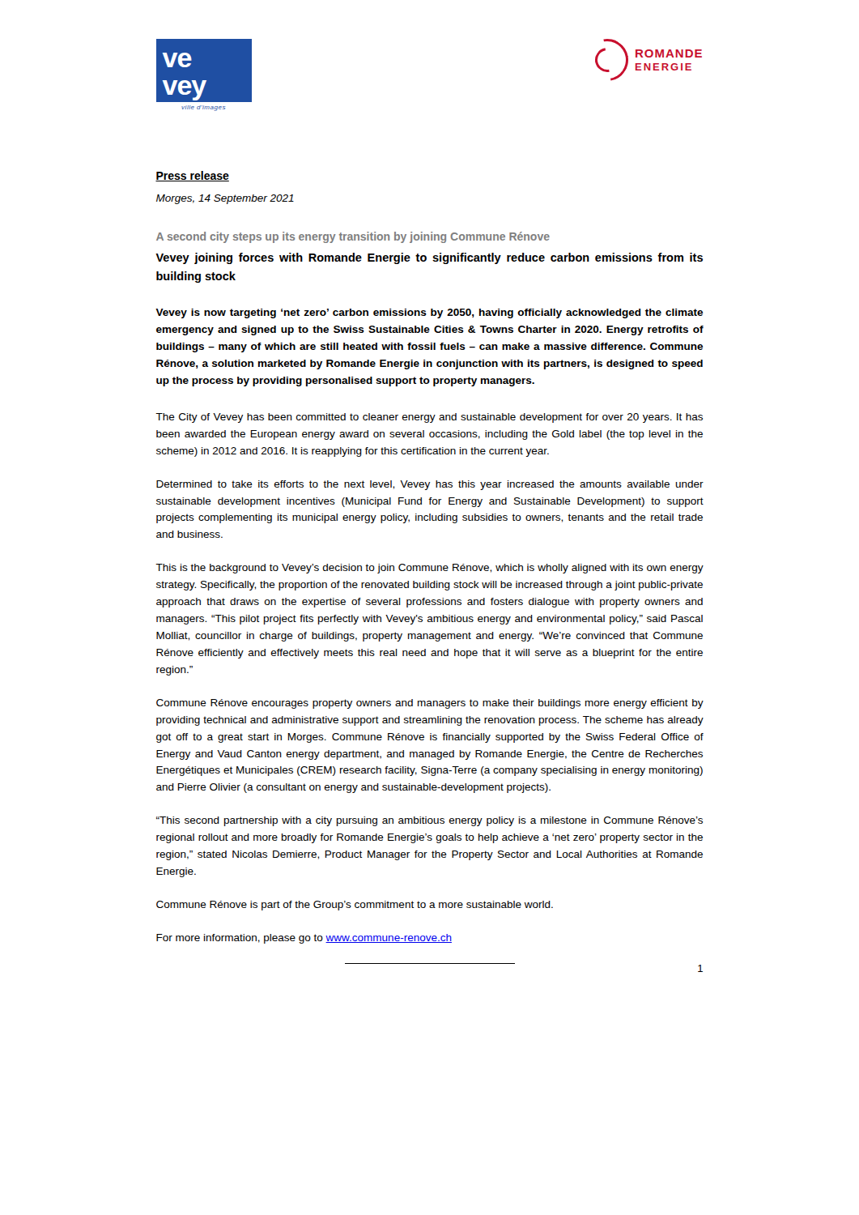ve vey
ville d'images
ROMANDE
ENERGIE
Press release
Morges, 14 September 2021
A second city steps up its energy transition by joining Commune Rénove
Vevey joining forces with Romande Energie to significantly reduce carbon emissions from its building stock
Vevey is now targeting ‘net zero’ carbon emissions by 2050, having officially acknowledged the climate emergency and signed up to the Swiss Sustainable Cities & Towns Charter in 2020. Energy retrofits of buildings – many of which are still heated with fossil fuels – can make a massive difference. Commune Rénove, a solution marketed by Romande Energie in conjunction with its partners, is designed to speed up the process by providing personalised support to property managers.
The City of Vevey has been committed to cleaner energy and sustainable development for over 20 years. It has been awarded the European energy award on several occasions, including the Gold label (the top level in the scheme) in 2012 and 2016. It is reapplying for this certification in the current year.
Determined to take its efforts to the next level, Vevey has this year increased the amounts available under sustainable development incentives (Municipal Fund for Energy and Sustainable Development) to support projects complementing its municipal energy policy, including subsidies to owners, tenants and the retail trade and business.
This is the background to Vevey’s decision to join Commune Rénove, which is wholly aligned with its own energy strategy. Specifically, the proportion of the renovated building stock will be increased through a joint public-private approach that draws on the expertise of several professions and fosters dialogue with property owners and managers. “This pilot project fits perfectly with Vevey's ambitious energy and environmental policy,” said Pascal Molliat, councillor in charge of buildings, property management and energy. “We’re convinced that Commune Rénove efficiently and effectively meets this real need and hope that it will serve as a blueprint for the entire region.”
Commune Rénove encourages property owners and managers to make their buildings more energy efficient by providing technical and administrative support and streamlining the renovation process. The scheme has already got off to a great start in Morges. Commune Rénove is financially supported by the Swiss Federal Office of Energy and Vaud Canton energy department, and managed by Romande Energie, the Centre de Recherches Energétiques et Municipales (CREM) research facility, Signa-Terre (a company specialising in energy monitoring) and Pierre Olivier (a consultant on energy and sustainable-development projects).
“This second partnership with a city pursuing an ambitious energy policy is a milestone in Commune Rénove’s regional rollout and more broadly for Romande Energie’s goals to help achieve a ‘net zero’ property sector in the region,” stated Nicolas Demierre, Product Manager for the Property Sector and Local Authorities at Romande Energie.
Commune Rénove is part of the Group’s commitment to a more sustainable world.
For more information, please go to www.commune-renove.ch
1